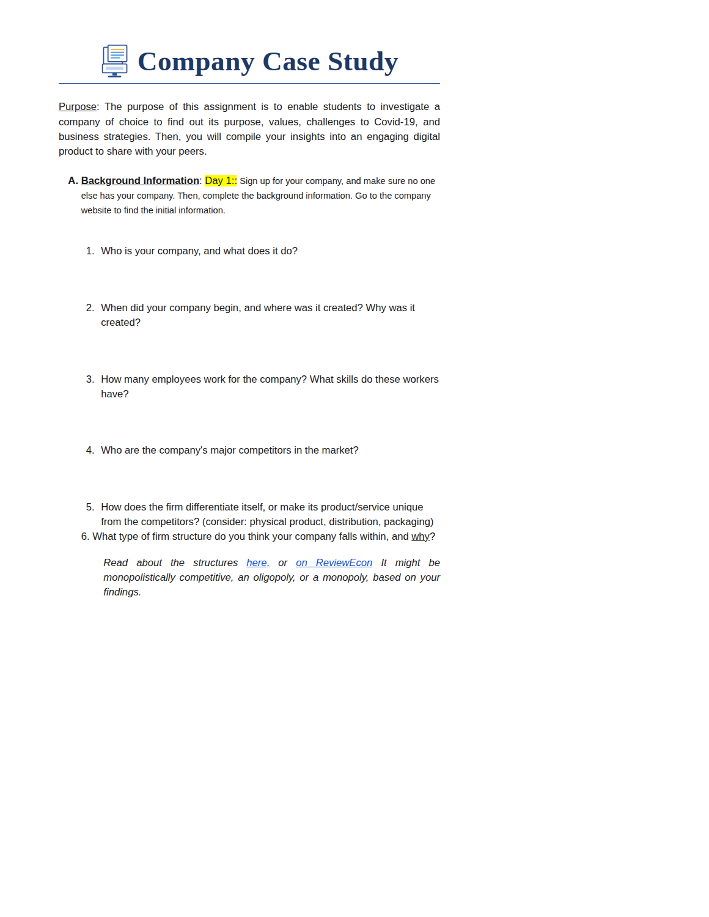Company Case Study
Purpose: The purpose of this assignment is to enable students to investigate a company of choice to find out its purpose, values, challenges to Covid-19, and business strategies. Then, you will compile your insights into an engaging digital product to share with your peers.
Background Information: Day 1:: Sign up for your company, and make sure no one else has your company. Then, complete the background information. Go to the company website to find the initial information.
Who is your company, and what does it do?
When did your company begin, and where was it created? Why was it created?
How many employees work for the company? What skills do these workers have?
Who are the company's major competitors in the market?
How does the firm differentiate itself, or make its product/service unique from the competitors? (consider: physical product, distribution, packaging)
6. What type of firm structure do you think your company falls within, and why?
Read about the structures here, or on ReviewEcon It might be monopolistically competitive, an oligopoly, or a monopoly, based on your findings.